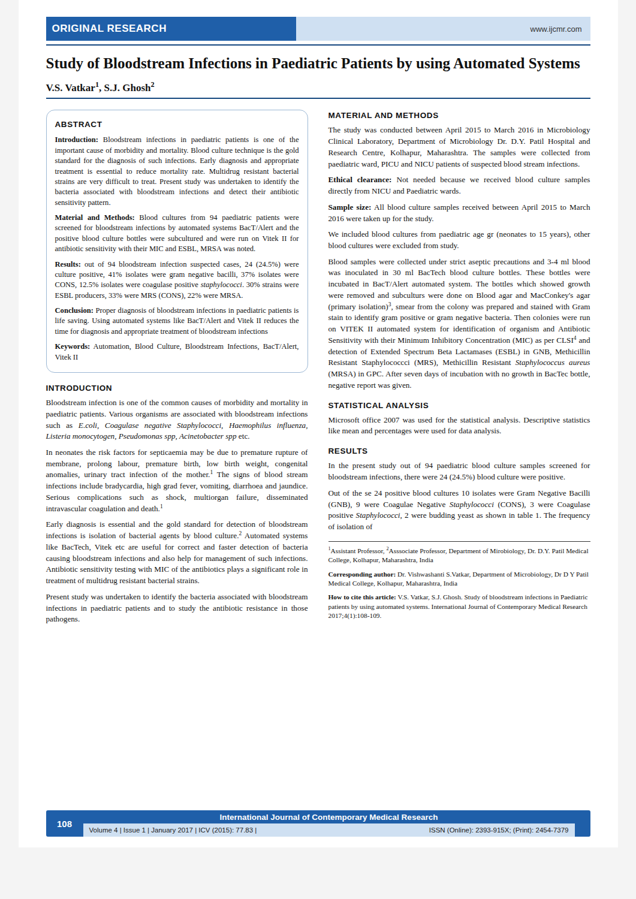ORIGINAL RESEARCH
www.ijcmr.com
Study of Bloodstream Infections in Paediatric Patients by using Automated Systems
V.S. Vatkar1, S.J. Ghosh2
ABSTRACT
Introduction: Bloodstream infections in paediatric patients is one of the important cause of morbidity and mortality. Blood culture technique is the gold standard for the diagnosis of such infections. Early diagnosis and appropriate treatment is essential to reduce mortality rate. Multidrug resistant bacterial strains are very difficult to treat. Present study was undertaken to identify the bacteria associated with bloodstream infections and detect their antibiotic sensitivity pattern.
Material and Methods: Blood cultures from 94 paediatric patients were screened for bloodstream infections by automated systems BacT/Alert and the positive blood culture bottles were subcultured and were run on Vitek II for antibiotic sensitivity with their MIC and ESBL, MRSA was noted.
Results: out of 94 bloodstream infection suspected cases, 24 (24.5%) were culture positive, 41% isolates were gram negative bacilli, 37% isolates were CONS, 12.5% isolates were coagulase positive staphylococci. 30% strains were ESBL producers, 33% were MRS (CONS), 22% were MRSA.
Conclusion: Proper diagnosis of bloodstream infections in paediatric patients is life saving. Using automated systems like BacT/Alert and Vitek II reduces the time for diagnosis and appropriate treatment of bloodstream infections
Keywords: Automation, Blood Culture, Bloodstream Infections, BacT/Alert, Vitek II
INTRODUCTION
Bloodstream infection is one of the common causes of morbidity and mortality in paediatric patients. Various organisms are associated with bloodstream infections such as E.coli, Coagulase negative Staphylococci, Haemophilus influenza, Listeria monocytogen, Pseudomonas spp, Acinetobacter spp etc.
In neonates the risk factors for septicaemia may be due to premature rupture of membrane, prolong labour, premature birth, low birth weight, congenital anomalies, urinary tract infection of the mother.1 The signs of blood stream infections include bradycardia, high grad fever, vomiting, diarrhoea and jaundice. Serious complications such as shock, multiorgan failure, disseminated intravascular coagulation and death.1
Early diagnosis is essential and the gold standard for detection of bloodstream infections is isolation of bacterial agents by blood culture.2 Automated systems like BacTech, Vitek etc are useful for correct and faster detection of bacteria causing bloodstream infections and also help for management of such infections. Antibiotic sensitivity testing with MIC of the antibiotics plays a significant role in treatment of multidrug resistant bacterial strains.
Present study was undertaken to identify the bacteria associated with bloodstream infections in paediatric patients and to study the antibiotic resistance in those pathogens.
MATERIAL AND METHODS
The study was conducted between April 2015 to March 2016 in Microbiology Clinical Laboratory, Department of Microbiology Dr. D.Y. Patil Hospital and Research Centre, Kolhapur, Maharashtra. The samples were collected from paediatric ward, PICU and NICU patients of suspected blood stream infections.
Ethical clearance: Not needed because we received blood culture samples directly from NICU and Paediatric wards.
Sample size: All blood culture samples received between April 2015 to March 2016 were taken up for the study.
We included blood cultures from paediatric age gr (neonates to 15 years), other blood cultures were excluded from study.
Blood samples were collected under strict aseptic precautions and 3-4 ml blood was inoculated in 30 ml BacTech blood culture bottles. These bottles were incubated in BacT/Alert automated system. The bottles which showed growth were removed and subculturs were done on Blood agar and MacConkey's agar (primary isolation)3, smear from the colony was prepared and stained with Gram stain to identify gram positive or gram negative bacteria. Then colonies were run on VITEK II automated system for identification of organism and Antibiotic Sensitivity with their Minimum Inhibitory Concentration (MIC) as per CLSI4 and detection of Extended Spectrum Beta Lactamases (ESBL) in GNB, Methicillin Resistant Staphylococcci (MRS), Methicillin Resistant Staphylococcus aureus (MRSA) in GPC. After seven days of incubation with no growth in BacTec bottle, negative report was given.
STATISTICAL ANALYSIS
Microsoft office 2007 was used for the statistical analysis. Descriptive statistics like mean and percentages were used for data analysis.
RESULTS
In the present study out of 94 paediatric blood culture samples screened for bloodstream infections, there were 24 (24.5%) blood culture were positive.
Out of the se 24 positive blood cultures 10 isolates were Gram Negative Bacilli (GNB), 9 were Coagulae Negative Staphylococci (CONS), 3 were Coagulase positive Staphylococci, 2 were budding yeast as shown in table 1. The frequency of isolation of
1Assistant Professor, 2Asssociate Professor, Department of Mirobiology, Dr. D.Y. Patil Medical College, Kolhapur, Maharashtra, India
Corresponding author: Dr. Vishwashanti S.Vatkar, Department of Microbiology, Dr D Y Patil Medical College, Kolhapur, Maharashtra, India
How to cite this article: V.S. Vatkar, S.J. Ghosh. Study of bloodstream infections in Paediatric patients by using automated systems. International Journal of Contemporary Medical Research 2017;4(1):108-109.
108
International Journal of Contemporary Medical Research
Volume 4 | Issue 1 | January 2017 | ICV (2015): 77.83 | ISSN (Online): 2393-915X; (Print): 2454-7379